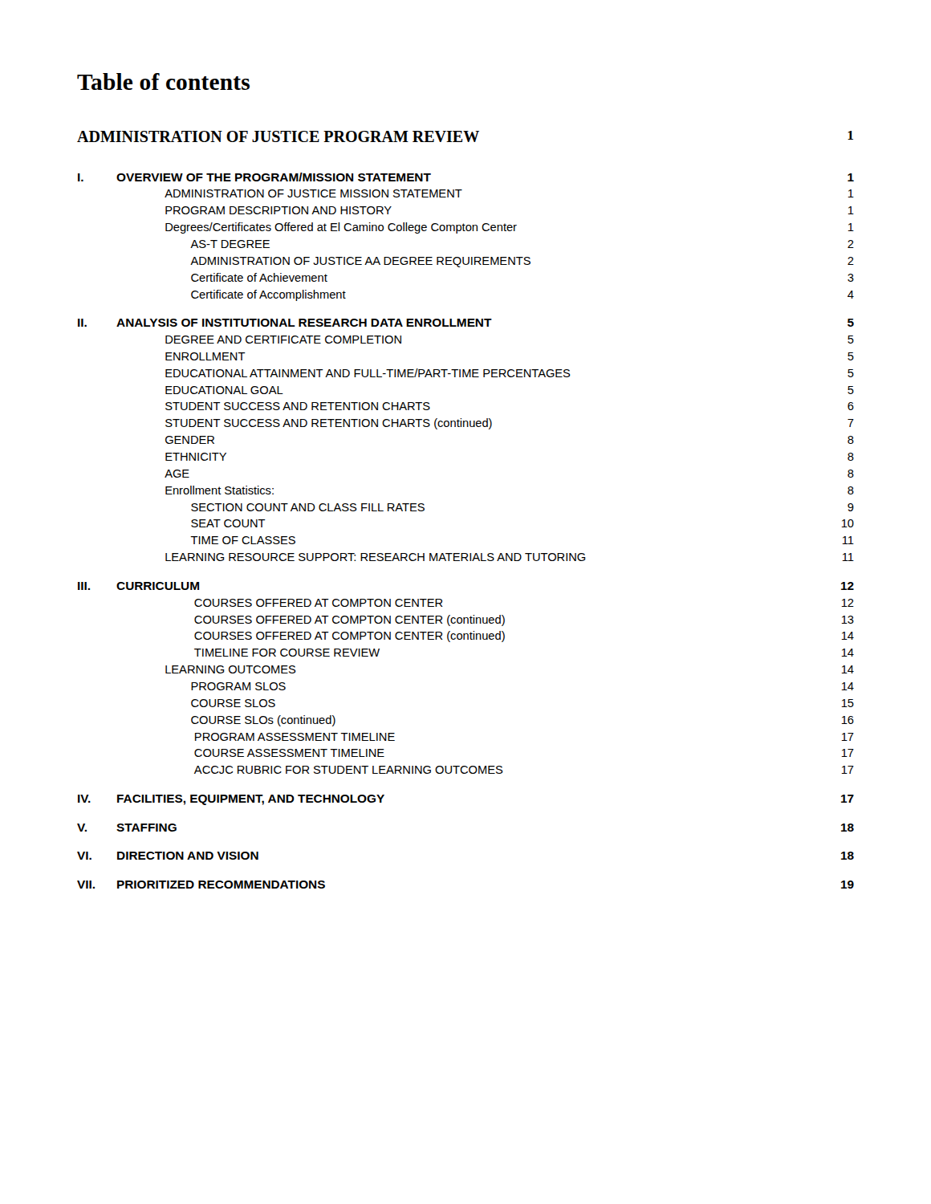Table of contents
| ADMINISTRATION OF JUSTICE PROGRAM REVIEW | 1 |
| I. | OVERVIEW OF THE PROGRAM/MISSION STATEMENT | 1 |
| | ADMINISTRATION OF JUSTICE MISSION STATEMENT | 1 |
| | PROGRAM DESCRIPTION AND HISTORY | 1 |
| | Degrees/Certificates Offered at El Camino College Compton Center | 1 |
| | AS-T DEGREE | 2 |
| | ADMINISTRATION OF JUSTICE AA DEGREE REQUIREMENTS | 2 |
| | Certificate of Achievement | 3 |
| | Certificate of Accomplishment | 4 |
| II. | ANALYSIS OF INSTITUTIONAL RESEARCH DATA ENROLLMENT | 5 |
| | DEGREE AND CERTIFICATE COMPLETION | 5 |
| | ENROLLMENT | 5 |
| | EDUCATIONAL ATTAINMENT AND FULL-TIME/PART-TIME PERCENTAGES | 5 |
| | EDUCATIONAL GOAL | 5 |
| | STUDENT SUCCESS AND RETENTION CHARTS | 6 |
| | STUDENT SUCCESS AND RETENTION CHARTS (continued) | 7 |
| | GENDER | 8 |
| | ETHNICITY | 8 |
| | AGE | 8 |
| | Enrollment Statistics: | 8 |
| | SECTION COUNT AND CLASS FILL RATES | 9 |
| | SEAT COUNT | 10 |
| | TIME OF CLASSES | 11 |
| | LEARNING RESOURCE SUPPORT: RESEARCH MATERIALS AND TUTORING | 11 |
| III. | CURRICULUM | 12 |
| | COURSES OFFERED AT COMPTON CENTER | 12 |
| | COURSES OFFERED AT COMPTON CENTER (continued) | 13 |
| | COURSES OFFERED AT COMPTON CENTER (continued) | 14 |
| | TIMELINE FOR COURSE REVIEW | 14 |
| | LEARNING OUTCOMES | 14 |
| | PROGRAM SLOS | 14 |
| | COURSE SLOS | 15 |
| | COURSE SLOs (continued) | 16 |
| | PROGRAM ASSESSMENT TIMELINE | 17 |
| | COURSE ASSESSMENT TIMELINE | 17 |
| | ACCJC RUBRIC FOR STUDENT LEARNING OUTCOMES | 17 |
| IV. | FACILITIES, EQUIPMENT, AND TECHNOLOGY | 17 |
| V. | STAFFING | 18 |
| VI. | DIRECTION AND VISION | 18 |
| VII. | PRIORITIZED RECOMMENDATIONS | 19 |